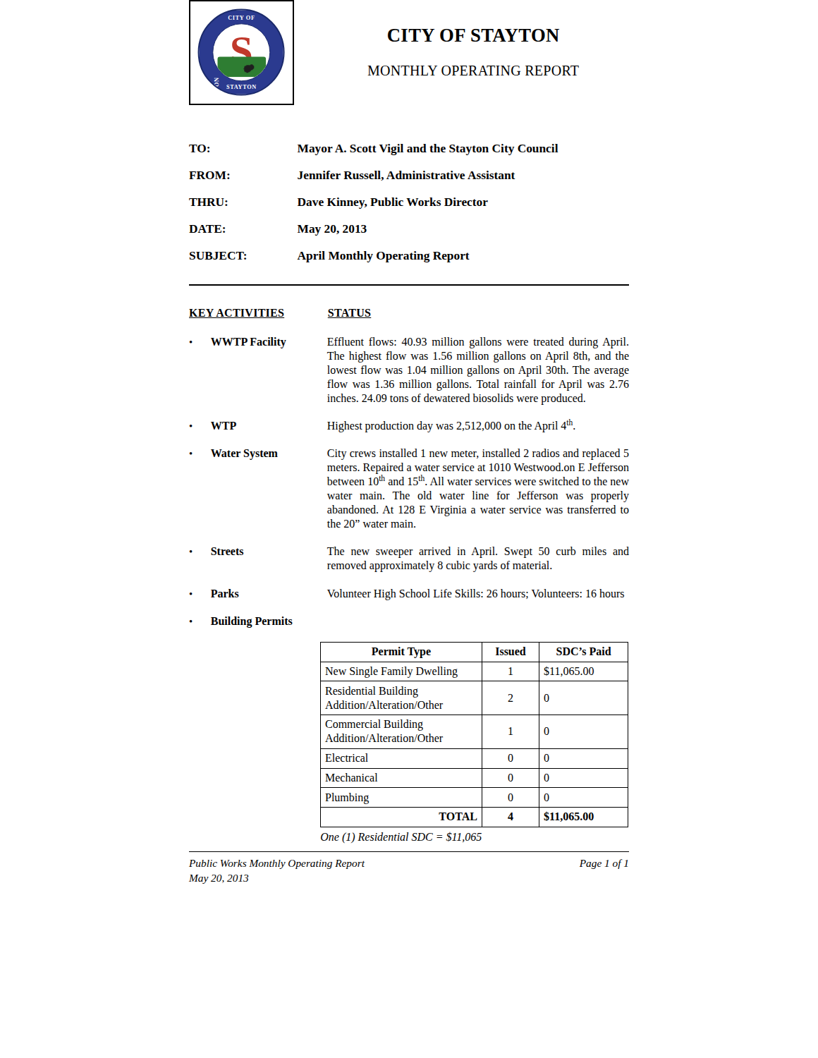CITY OF STAYTON STAYTON OREGON
CITY OF STAYTON
MONTHLY OPERATING REPORT
| TO: | Mayor A. Scott Vigil and the Stayton City Council |
| FROM: | Jennifer Russell, Administrative Assistant |
| THRU: | Dave Kinney, Public Works Director |
| DATE: | May 20, 2013 |
| SUBJECT: | April Monthly Operating Report |
KEY ACTIVITIES
STATUS
•
WWTP Facility
Effluent flows: 40.93 million gallons were treated during April. The highest flow was 1.56 million gallons on April 8th, and the lowest flow was 1.04 million gallons on April 30th. The average flow was 1.36 million gallons. Total rainfall for April was 2.76 inches. 24.09 tons of dewatered biosolids were produced.
•
WTP
Highest production day was 2,512,000 on the April 4th.
•
Water System
City crews installed 1 new meter, installed 2 radios and replaced 5 meters. Repaired a water service at 1010 Westwood.on E Jefferson between 10th and 15th. All water services were switched to the new water main. The old water line for Jefferson was properly abandoned. At 128 E Virginia a water service was transferred to the 20” water main.
•
Streets
The new sweeper arrived in April. Swept 50 curb miles and removed approximately 8 cubic yards of material.
•
Parks
Volunteer High School Life Skills: 26 hours; Volunteers: 16 hours
•
Building Permits
| Permit Type | Issued | SDC’s Paid |
| --- | --- | --- |
| New Single Family Dwelling | 1 | $11,065.00 |
| Residential Building Addition/Alteration/Other | 2 | 0 |
| Commercial Building Addition/Alteration/Other | 1 | 0 |
| Electrical | 0 | 0 |
| Mechanical | 0 | 0 |
| Plumbing | 0 | 0 |
| TOTAL | 4 | $11,065.00 |
One (1) Residential SDC = $11,065
Public Works Monthly Operating Report
Page 1 of 1
May 20, 2013